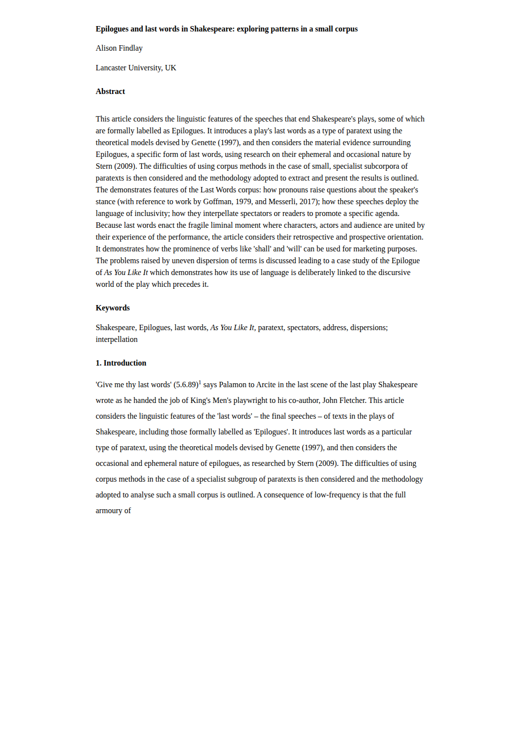Epilogues and last words in Shakespeare: exploring patterns in a small corpus
Alison Findlay
Lancaster University, UK
Abstract
This article considers the linguistic features of the speeches that end Shakespeare's plays, some of which are formally labelled as Epilogues. It introduces a play's last words as a type of paratext using the theoretical models devised by Genette (1997), and then considers the material evidence surrounding Epilogues, a specific form of last words, using research on their ephemeral and occasional nature by Stern (2009). The difficulties of using corpus methods in the case of small, specialist subcorpora of paratexts is then considered and the methodology adopted to extract and present the results is outlined. The demonstrates features of the Last Words corpus: how pronouns raise questions about the speaker's stance (with reference to work by Goffman, 1979, and Messerli, 2017); how these speeches deploy the language of inclusivity; how they interpellate spectators or readers to promote a specific agenda. Because last words enact the fragile liminal moment where characters, actors and audience are united by their experience of the performance, the article considers their retrospective and prospective orientation. It demonstrates how the prominence of verbs like 'shall' and 'will' can be used for marketing purposes. The problems raised by uneven dispersion of terms is discussed leading to a case study of the Epilogue of As You Like It which demonstrates how its use of language is deliberately linked to the discursive world of the play which precedes it.
Keywords
Shakespeare, Epilogues, last words, As You Like It, paratext, spectators, address, dispersions; interpellation
1. Introduction
'Give me thy last words' (5.6.89)1 says Palamon to Arcite in the last scene of the last play Shakespeare wrote as he handed the job of King's Men's playwright to his co-author, John Fletcher. This article considers the linguistic features of the 'last words' – the final speeches – of texts in the plays of Shakespeare, including those formally labelled as 'Epilogues'. It introduces last words as a particular type of paratext, using the theoretical models devised by Genette (1997), and then considers the occasional and ephemeral nature of epilogues, as researched by Stern (2009). The difficulties of using corpus methods in the case of a specialist subgroup of paratexts is then considered and the methodology adopted to analyse such a small corpus is outlined. A consequence of low-frequency is that the full armoury of